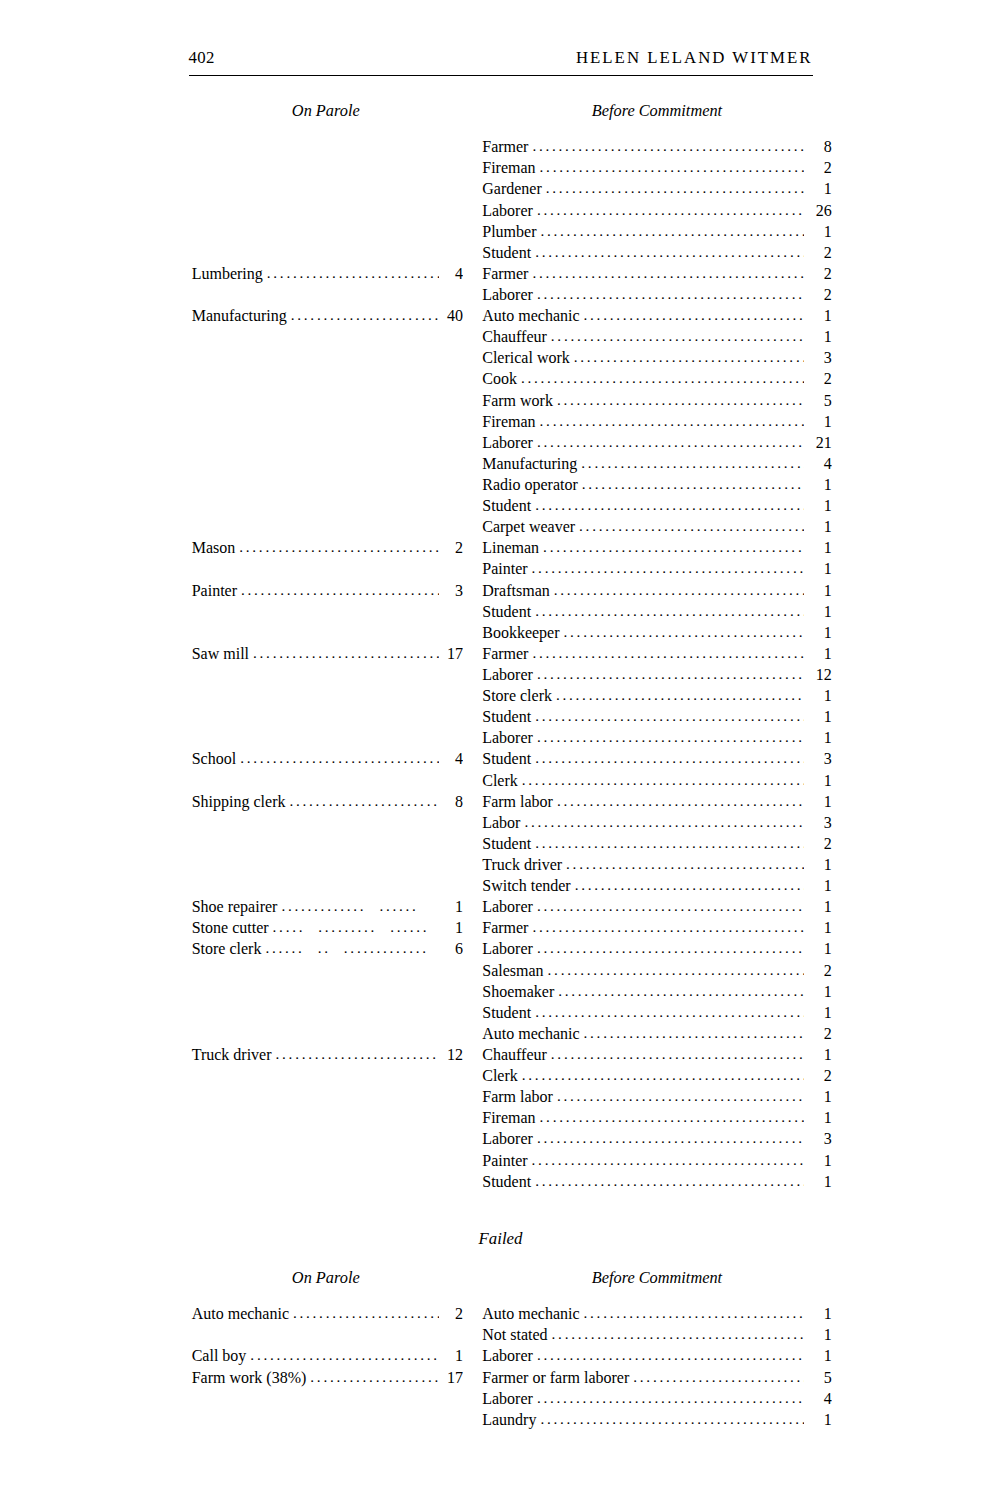402 HELEN LELAND WITMER
On Parole
x. 0
x. 0
x. 0
x. 0
x. 0
x. 0
Lumbering........................................................ 4
x. 0
Manufacturing........................................................ 40
x. 0
x. 0
x. 0
x. 0
x. 0
x. 0
x. 0
x. 0
x. 0
x. 0
Mason........................................................ 2
x. 0
Painter........................................................ 3
x. 0
x. 0
Saw mill........................................................ 17
x. 0
x. 0
x. 0
x. 0
School........................................................ 4
x. 0
Shipping clerk........................................................ 8
x. 0
x. 0
x. 0
x. 0
Shoe repairer............. ...... 1
Stone cutter..... ......... ...... 1
Store clerk...... .. ............. 6
x. 0
x. 0
x. 0
x. 0
Truck driver........................................................ 12
Before Commitment
Farmer........................................................ 8
Fireman........................................................ 2
Gardener........................................................ 1
Laborer........................................................ 26
Plumber........................................................ 1
Student........................................................ 2
Farmer........................................................ 2
Laborer........................................................ 2
Auto mechanic........................................................ 1
Chauffeur........................................................ 1
Clerical work........................................................ 3
Cook........................................................ 2
Farm work........................................................ 5
Fireman........................................................ 1
Laborer........................................................ 21
Manufacturing........................................................ 4
Radio operator........................................................ 1
Student........................................................ 1
Carpet weaver........................................................ 1
Lineman........................................................ 1
Painter........................................................ 1
Draftsman........................................................ 1
Student........................................................ 1
Bookkeeper........................................................ 1
Farmer........................................................ 1
Laborer........................................................ 12
Store clerk........................................................ 1
Student........................................................ 1
Laborer........................................................ 1
Student........................................................ 3
Clerk........................................................ 1
Farm labor........................................................ 1
Labor........................................................ 3
Student........................................................ 2
Truck driver........................................................ 1
Switch tender........................................................ 1
Laborer........................................................ 1
Farmer........................................................ 1
Laborer........................................................ 1
Salesman........................................................ 2
Shoemaker........................................................ 1
Student........................................................ 1
Auto mechanic........................................................ 2
Chauffeur........................................................ 1
Clerk........................................................ 2
Farm labor........................................................ 1
Fireman........................................................ 1
Laborer........................................................ 3
Painter........................................................ 1
Student........................................................ 1
Failed
On Parole
Auto mechanic........................................................ 2
x. 0
Call boy........................................................ 1
Farm work (38%)........................................................ 17
Before Commitment
Auto mechanic........................................................ 1
Not stated........................................................ 1
Laborer........................................................ 1
Farmer or farm laborer........................................................ 5
Laborer........................................................ 4
Laundry........................................................ 1